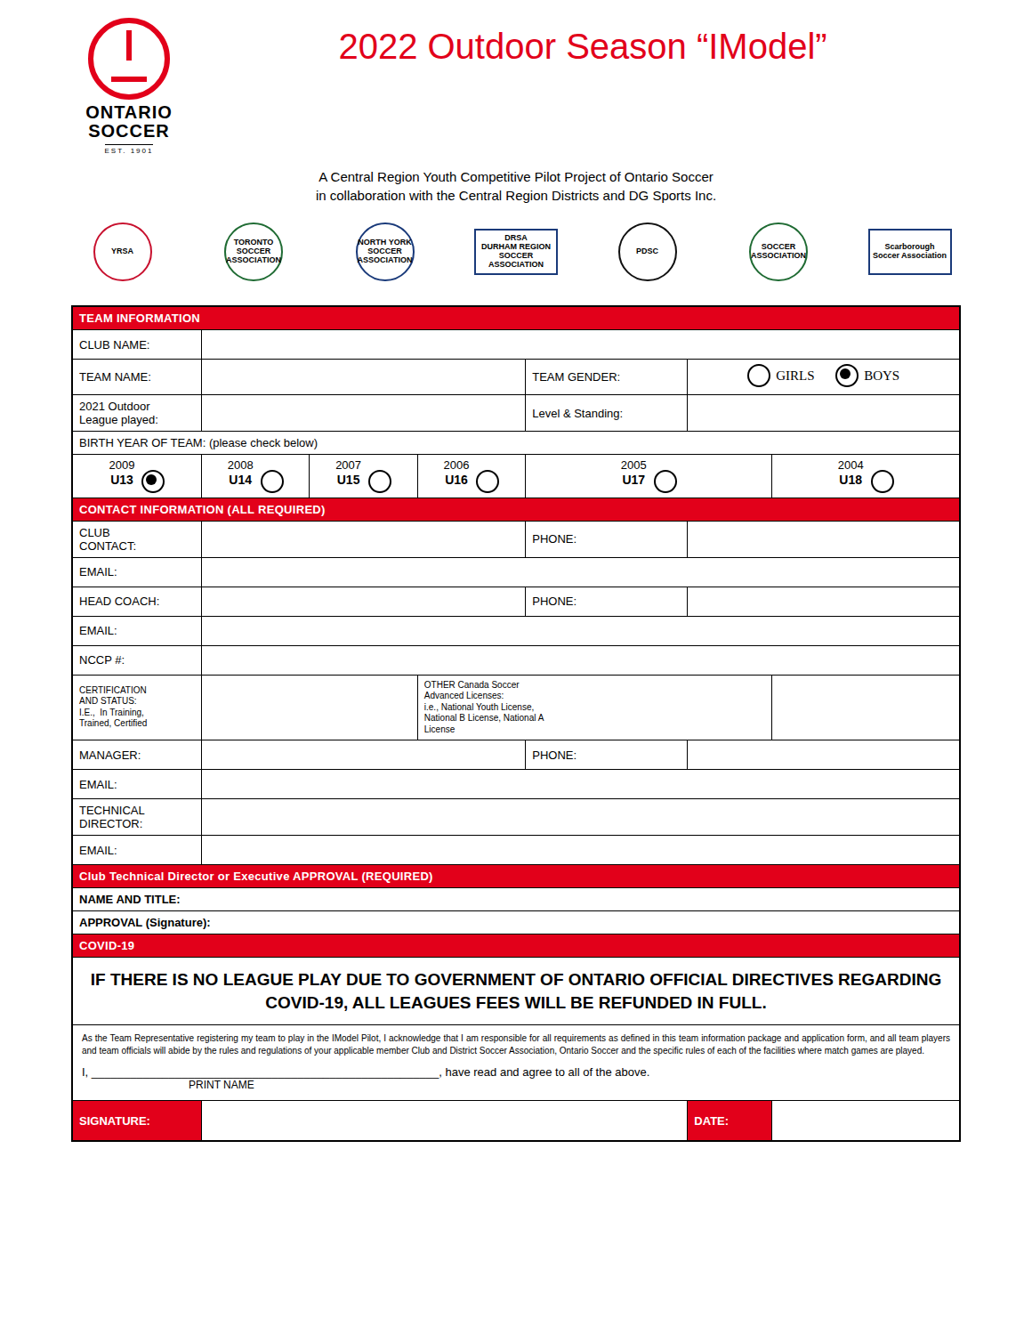ONTARIO
SOCCER
EST. 1901
2022 Outdoor Season “IModel”
A Central Region Youth Competitive Pilot Project of Ontario Soccer
in collaboration with the Central Region Districts and DG Sports Inc.
YRSA
TORONTO SOCCER ASSOCIATION
NORTH YORK SOCCER ASSOCIATION
DRSA
DURHAM REGION SOCCER ASSOCIATION
PDSC
SOCCER ASSOCIATION
Scarborough
Soccer Association
| TEAM INFORMATION |
| CLUB NAME: | |
| TEAM NAME: | | TEAM GENDER: | GIRLS BOYS |
| 2021 Outdoor League played: | | Level & Standing: | |
| BIRTH YEAR OF TEAM: (please check below) |
| 2009 U13 | 2008 U14 | 2007 U15 | 2006 U16 | 2005 U17 | 2004 U18 |
| CONTACT INFORMATION (ALL REQUIRED) |
| CLUB CONTACT: | | PHONE: | |
| EMAIL: | |
| HEAD COACH: | | PHONE: | |
| EMAIL: | |
| NCCP #: | |
| CERTIFICATION AND STATUS: I.E., In Training, Trained, Certified | | OTHER Canada Soccer Advanced Licenses: i.e., National Youth License, National B License, National A License | |
| MANAGER: | | PHONE: | |
| EMAIL: | |
| TECHNICAL DIRECTOR: | |
| EMAIL: | |
| Club Technical Director or Executive APPROVAL (REQUIRED) |
| NAME AND TITLE: |
| APPROVAL (Signature): |
| COVID-19 |
| IF THERE IS NO LEAGUE PLAY DUE TO GOVERNMENT OF ONTARIO OFFICIAL DIRECTIVES REGARDING COVID-19, ALL LEAGUES FEES WILL BE REFUNDED IN FULL. |
| As the Team Representative registering my team to play in the IModel Pilot, I acknowledge that I am responsible for all requirements as defined in this team information package and application form, and all team players and team officials will abide by the rules and regulations of your applicable member Club and District Soccer Association, Ontario Soccer and the specific rules of each of the facilities where match games are played. I, ______________________________________________________, have read and agree to all of the above. PRINT NAME |
| SIGNATURE: | | DATE: | |